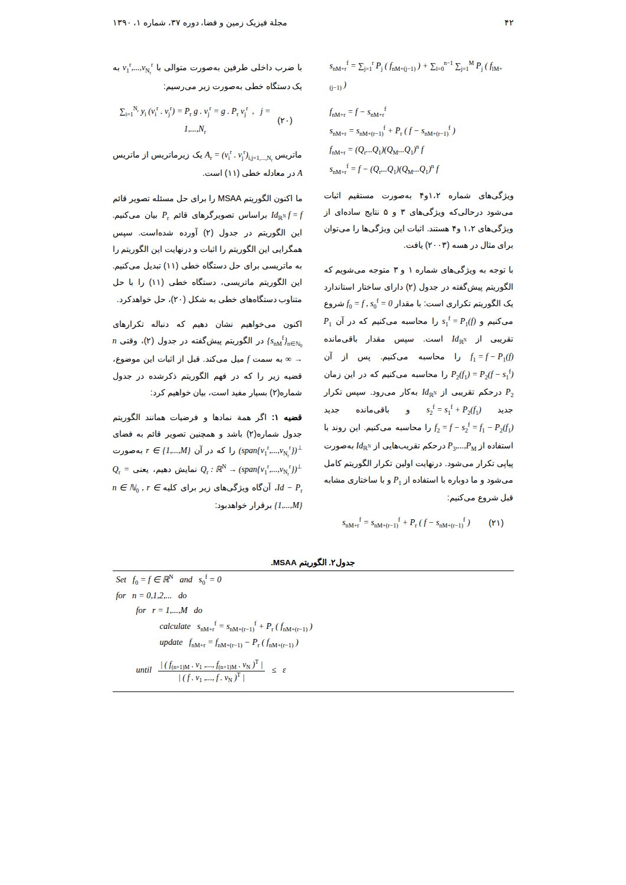۴۲
مجلة فیزیک زمین و فضا، دوره ۳۷، شماره ۱، ۱۳۹۰
با ضرب داخلی طرفین به‌صورت متوالی با v1r,...,vNrr به یک دستگاه خطی به‌صورت زیر می‌رسیم:
(۲۰)
∑i=1Nr yi (vir . vjr) = Pr g . vjr = g . Pr vjr , j = 1,...,Nr
ماتریس Ar = (vir . vjr)i,j=1,...,Nr یک زیرماتریس از ماتریس A در معادله خطی (۱۱) است.
ما اکنون الگوریتم MSAA را برای حل مسئله تصویر قائم IdℝN f = f براساس تصویرگرهای قائم Pr بیان می‌کنیم. این الگوریتم در جدول (۲) آورده شده‌است. سپس همگرایی این الگوریتم را اثبات و درنهایت این الگوریتم را به ماتریسی برای حل دستگاه خطی (۱۱) تبدیل می‌کنیم. این الگوریتم ماتریسی، دستگاه خطی (۱۱) را با حل متناوب دستگاه‌های خطی به شکل (۲۰)، حل خواهد‌کرد.
اکنون می‌خواهیم نشان دهیم که دنباله تکرارهای {snMf}n∈ℕ0 در الگوریتم پیش‌گفته در جدول (۲)، وقتی n → ∞ به سمت f میل می‌کند. قبل از اثبات این موضوع، قضیه زیر را که در فهم الگوریتم ذکرشده در جدول شماره(۲) بسیار مفید است، بیان خواهیم کرد:
قضیه ۱: اگر همة نمادها و فرضیات همانند الگوریتم جدول شماره(۲) باشد و همچنین تصویر قائم به فضای (span{v1r,...,vNrr})⊥ را که در آن r ∈ {1,...,M} به‌صورت Qr : ℝN → (span{v1r,...,vNrr})⊥ نمایش دهیم، یعنی Qr = Id − Pr، آن‌گاه ویژگی‌های زیر برای کلیه n ∈ ℕ0 , r ∈ {1,...,M} برقرار خواهد‌بود:
snM+rf = ∑j=1r Pj ( fnM+(j−1) ) + ∑l=0n−1 ∑j=1M Pj ( flM+(j−1) )
fnM+r = f − snM+rf
snM+r = snM+(r−1)f + Pr ( f − snM+(r−1)f )
fnM+r = (Qr...Q1)(QM...Q1)n f
snM+rf = f − (Qr...Q1)(QM...Q1)n f
ویژگی‌های شماره ۱،۲و۴ به‌صورت مستقیم اثبات می‌شود درحالی‌که ویژگی‌های ۳ و ۵ نتایج ساده‌ای از ویژگی‌های ۱،۲ و۴ هستند. اثبات این ویژگی‌ها را می‌توان برای مثال در هسه (۲۰۰۳) یافت.
با توجه به ویژگی‌های شماره ۱ و ۳ متوجه می‌شویم که الگوریتم پیش‌گفته در جدول (۲) دارای ساختار استاندارد یک الگوریتم تکراری است: با مقدار f0 = f , s0f = 0 شروع می‌کنیم و s1f = P1(f) را محاسبه می‌کنیم که در آن P1 تقریبی از IdℝN است. سپس مقدار باقی‌مانده f1 = f − P1(f) را محاسبه می‌کنیم. پس از آن P2(f1) = P2(f − s1f) را محاسبه می‌کنیم که در این زمان P2 درحکم تقریبی از IdℝN به‌کار می‌رود. سپس تکرار جدید s2f = s1f + P2(f1) و باقی‌مانده جدید f2 = f − s2f = f1 − P2(f1) را محاسبه می‌کنیم. این روند با استفاده از P3,...,PM درحکم تقریب‌هایی از IdℝN به‌صورت پیاپی تکرار می‌شود. درنهایت اولین تکرار الگوریتم کامل می‌شود و ما دوباره با استفاده از P1 و با ساختاری مشابه قبل شروع می‌کنیم:
(۲۱)
snM+rf = snM+(r−1)f + Pr ( f − snM+(r−1)f )
جدول۲. الگوریتم MSAA.
| Set f 0 = f ∈ ℝ N and s 0 f = 0 |
| for n = 0,1,2,... do |
| for r = 1,...,M do |
| calculate s nM+r f = s nM+(r−1) f + P r ( f nM+(r−1) ) |
| update f nM+r = f nM+(r−1) − P r ( f nM+(r−1) ) |
| until / ( f (n+1)M . v 1 ,..., f (n+1)M . v N ) T / / ( f . v 1 ,..., f . v N ) T / ≤ ε |